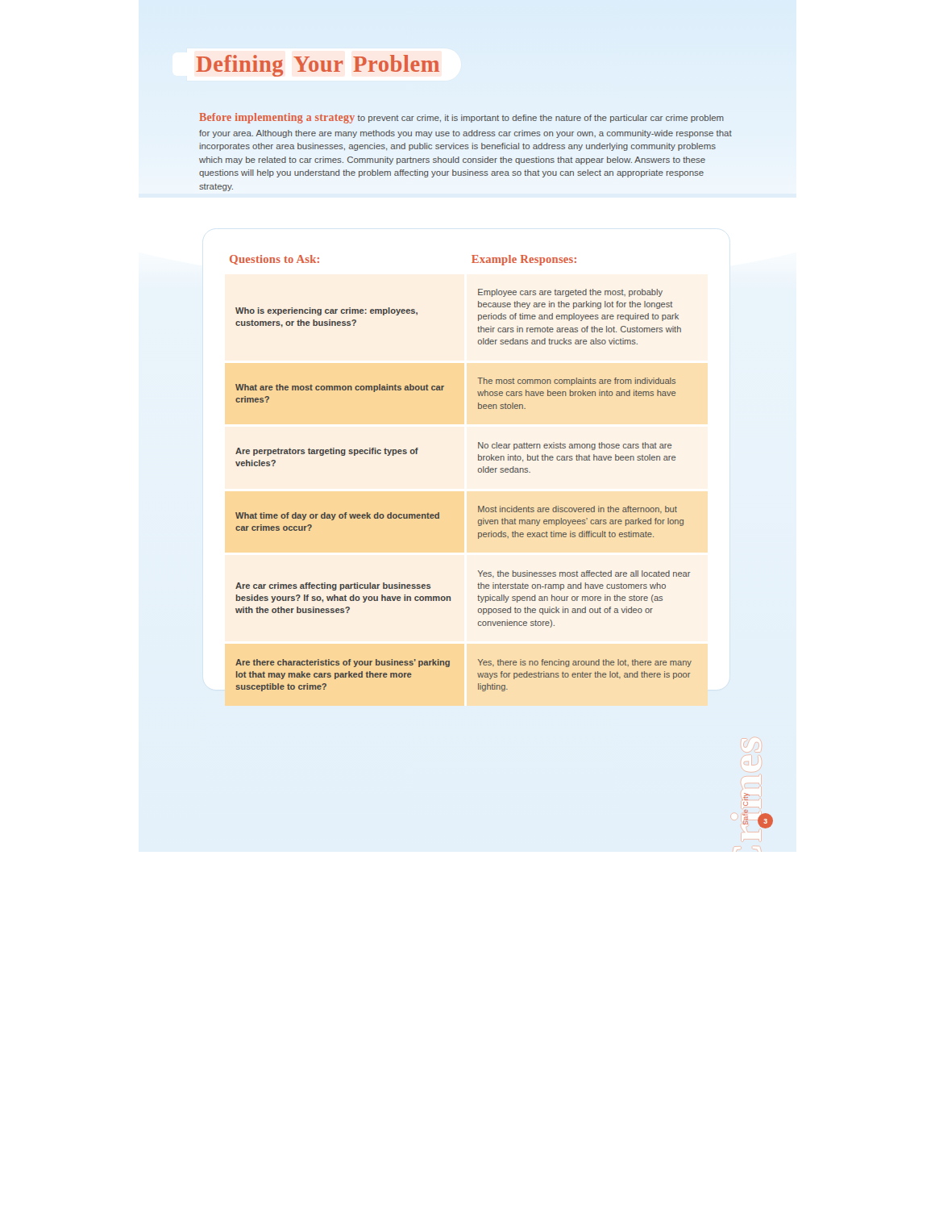Defining Your Problem
Before implementing a strategy to prevent car crime, it is important to define the nature of the particular car crime problem for your area. Although there are many methods you may use to address car crimes on your own, a community-wide response that incorporates other area businesses, agencies, and public services is beneficial to address any underlying community problems which may be related to car crimes. Community partners should consider the questions that appear below. Answers to these questions will help you understand the problem affecting your business area so that you can select an appropriate response strategy.
| Questions to Ask: | Example Responses: |
| --- | --- |
| Who is experiencing car crime: employees, customers, or the business? | Employee cars are targeted the most, probably because they are in the parking lot for the longest periods of time and employees are required to park their cars in remote areas of the lot. Customers with older sedans and trucks are also victims. |
| What are the most common complaints about car crimes? | The most common complaints are from individuals whose cars have been broken into and items have been stolen. |
| Are perpetrators targeting specific types of vehicles? | No clear pattern exists among those cars that are broken into, but the cars that have been stolen are older sedans. |
| What time of day or day of week do documented car crimes occur? | Most incidents are discovered in the afternoon, but given that many employees’ cars are parked for long periods, the exact time is difficult to estimate. |
| Are car crimes affecting particular businesses besides yours? If so, what do you have in common with the other businesses? | Yes, the businesses most affected are all located near the interstate on-ramp and have customers who typically spend an hour or more in the store (as opposed to the quick in and out of a video or convenience store). |
| Are there characteristics of your business’ parking lot that may make cars parked there more susceptible to crime? | Yes, there is no fencing around the lot, there are many ways for pedestrians to enter the lot, and there is poor lighting. |
Car Crimes
Safe City
3